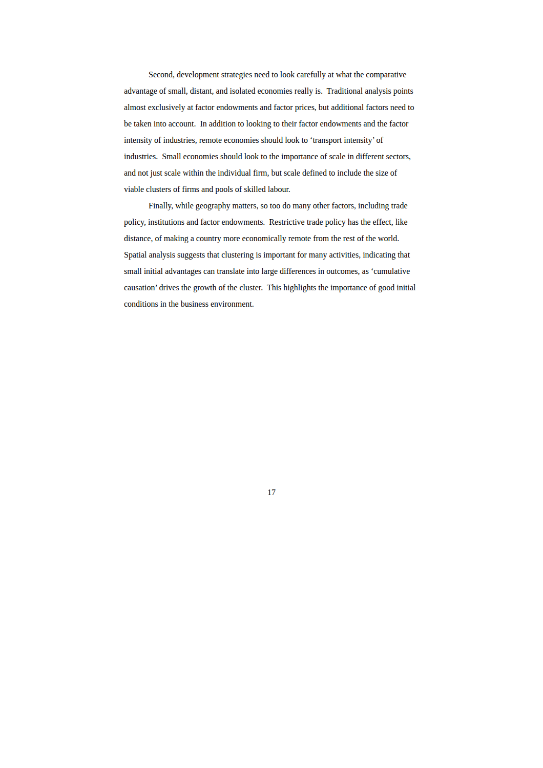Second, development strategies need to look carefully at what the comparative advantage of small, distant, and isolated economies really is. Traditional analysis points almost exclusively at factor endowments and factor prices, but additional factors need to be taken into account. In addition to looking to their factor endowments and the factor intensity of industries, remote economies should look to ‘transport intensity’ of industries. Small economies should look to the importance of scale in different sectors, and not just scale within the individual firm, but scale defined to include the size of viable clusters of firms and pools of skilled labour.
Finally, while geography matters, so too do many other factors, including trade policy, institutions and factor endowments. Restrictive trade policy has the effect, like distance, of making a country more economically remote from the rest of the world. Spatial analysis suggests that clustering is important for many activities, indicating that small initial advantages can translate into large differences in outcomes, as ‘cumulative causation’ drives the growth of the cluster. This highlights the importance of good initial conditions in the business environment.
17